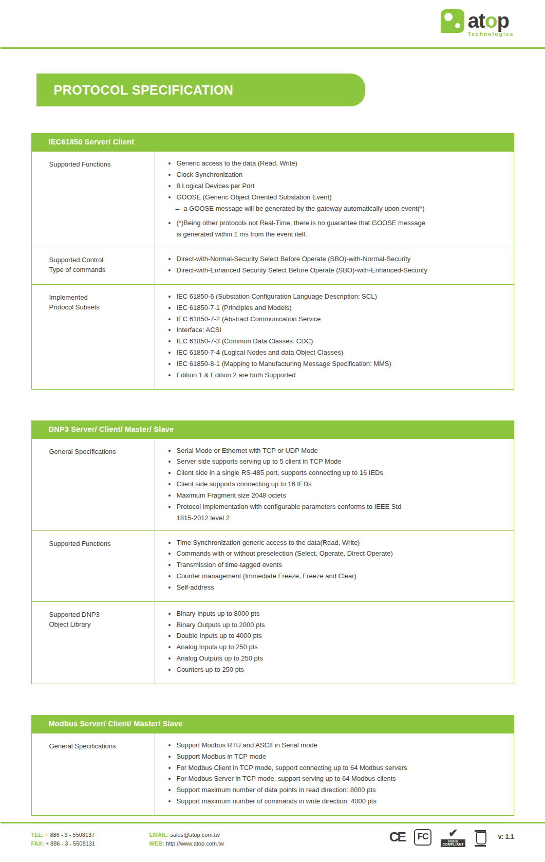atop
Technologies
PROTOCOL SPECIFICATION
IEC61850 Server/ Client
| Supported Functions | Generic access to the data (Read, Write) Clock Synchronization 8 Logical Devices per Port GOOSE (Generic Object Oriented Substation Event) a GOOSE message will be generated by the gateway automatically upon event(*) (*)Being other protocols not Real-Time, there is no guarantee that GOOSE message is generated within 1 ms from the event itelf. |
| Supported Control Type of commands | Direct-with-Normal-Security Select Before Operate (SBO)-with-Normal-Security Direct-with-Enhanced Security Select Before Operate (SBO)-with-Enhanced-Security |
| Implemented Protocol Subsets | IEC 61850-6 (Substation Configuration Language Description: SCL) IEC 61850-7-1 (Principles and Models) IEC 61850-7-2 (Abstract Communication Service Interface: ACSI IEC 61850-7-3 (Common Data Classes: CDC) IEC 61850-7-4 (Logical Nodes and data Object Classes) IEC 61850-8-1 (Mapping to Manufacturing Message Specification: MMS) Edition 1 & Edition 2 are both Supported |
DNP3 Server/ Client/ Master/ Slave
| General Specifications | Serial Mode or Ethernet with TCP or UDP Mode Server side supports serving up to 5 client in TCP Mode Client side in a single RS-485 port, supports connecting up to 16 IEDs Client side supports connecting up to 16 IEDs Maximum Fragment size 2048 octets Protocol implementation with configurable parameters conforms to IEEE Std 1815-2012 level 2 |
| Supported Functions | Time Synchronization generic access to the data(Read, Write) Commands with or without preselection (Select, Operate, Direct Operate) Transmission of time-tagged events Counter management (Immediate Freeze, Freeze and Clear) Self-address |
| Supported DNP3 Object Library | Binary Inputs up to 8000 pts Binary Outputs up to 2000 pts Double Inputs up to 4000 pts Analog Inputs up to 250 pts Analog Outputs up to 250 pts Counters up to 250 pts |
Modbus Server/ Client/ Master/ Slave
| General Specifications | Support Modbus RTU and ASCII in Serial mode Support Modbus in TCP mode For Modbus Client in TCP mode, support connecting up to 64 Modbus servers For Modbus Server in TCP mode, support serving up to 64 Modbus clients Support maximum number of data points in read direction: 8000 pts Support maximum number of commands in write direction: 4000 pts |
TEL: + 886 - 3 - 5508137
FAX: + 886 - 3 - 5508131
EMAIL: sales@atop.com.tw
WEB: http://www.atop.com.tw
CE
FC
✔
RoHS
COMPLIANT
v: 1.1